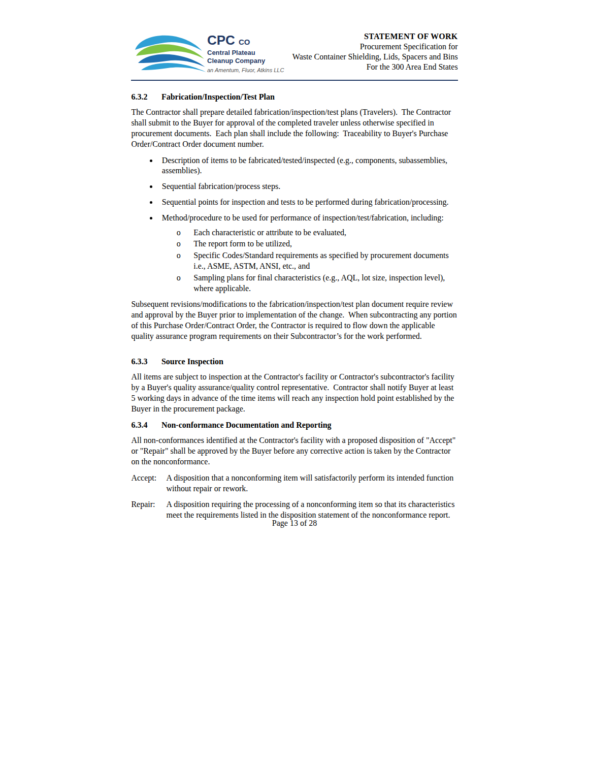CPC CO Central Plateau Cleanup Company an Amentum, Fluor, Atkins LLC
STATEMENT OF WORK
Procurement Specification for
Waste Container Shielding, Lids, Spacers and Bins
For the 300 Area End States
6.3.2 Fabrication/Inspection/Test Plan
The Contractor shall prepare detailed fabrication/inspection/test plans (Travelers). The Contractor shall submit to the Buyer for approval of the completed traveler unless otherwise specified in procurement documents. Each plan shall include the following: Traceability to Buyer's Purchase Order/Contract Order document number.
Description of items to be fabricated/tested/inspected (e.g., components, subassemblies, assemblies).
Sequential fabrication/process steps.
Sequential points for inspection and tests to be performed during fabrication/processing.
Method/procedure to be used for performance of inspection/test/fabrication, including:
Each characteristic or attribute to be evaluated,
The report form to be utilized,
Specific Codes/Standard requirements as specified by procurement documents i.e., ASME, ASTM, ANSI, etc., and
Sampling plans for final characteristics (e.g., AQL, lot size, inspection level), where applicable.
Subsequent revisions/modifications to the fabrication/inspection/test plan document require review and approval by the Buyer prior to implementation of the change. When subcontracting any portion of this Purchase Order/Contract Order, the Contractor is required to flow down the applicable quality assurance program requirements on their Subcontractor’s for the work performed.
6.3.3 Source Inspection
All items are subject to inspection at the Contractor's facility or Contractor's subcontractor's facility by a Buyer's quality assurance/quality control representative. Contractor shall notify Buyer at least 5 working days in advance of the time items will reach any inspection hold point established by the Buyer in the procurement package.
6.3.4 Non-conformance Documentation and Reporting
All non-conformances identified at the Contractor's facility with a proposed disposition of "Accept" or "Repair" shall be approved by the Buyer before any corrective action is taken by the Contractor on the nonconformance.
Accept:
A disposition that a nonconforming item will satisfactorily perform its intended function without repair or rework.
Repair:
A disposition requiring the processing of a nonconforming item so that its characteristics meet the requirements listed in the disposition statement of the nonconformance report.
Page 13 of 28